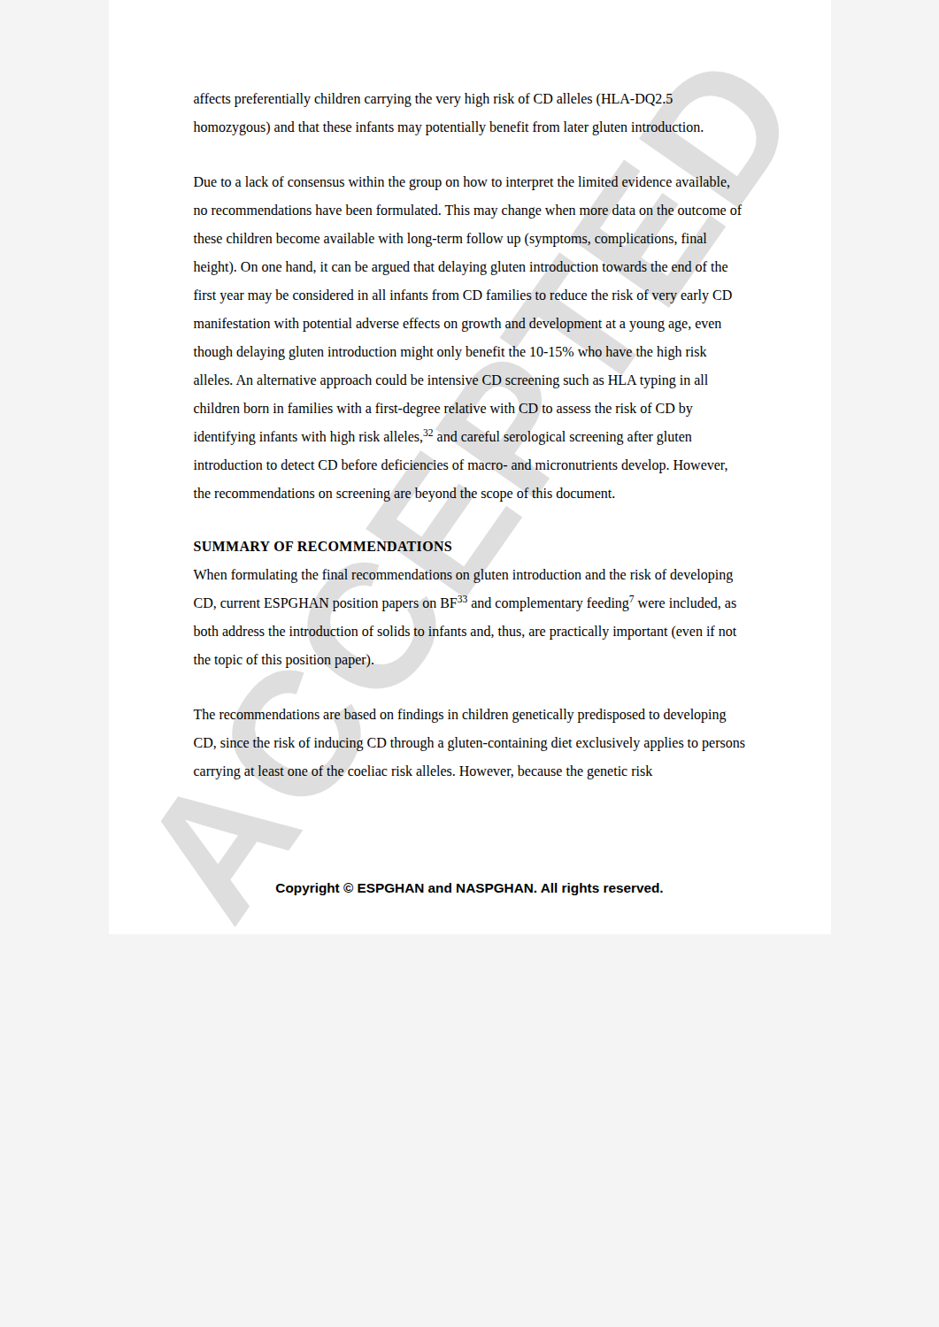ACCEPTED
affects preferentially children carrying the very high risk of CD alleles (HLA-DQ2.5 homozygous) and that these infants may potentially benefit from later gluten introduction.
Due to a lack of consensus within the group on how to interpret the limited evidence available, no recommendations have been formulated. This may change when more data on the outcome of these children become available with long-term follow up (symptoms, complications, final height). On one hand, it can be argued that delaying gluten introduction towards the end of the first year may be considered in all infants from CD families to reduce the risk of very early CD manifestation with potential adverse effects on growth and development at a young age, even though delaying gluten introduction might only benefit the 10-15% who have the high risk alleles. An alternative approach could be intensive CD screening such as HLA typing in all children born in families with a first-degree relative with CD to assess the risk of CD by identifying infants with high risk alleles,32 and careful serological screening after gluten introduction to detect CD before deficiencies of macro- and micronutrients develop. However, the recommendations on screening are beyond the scope of this document.
SUMMARY OF RECOMMENDATIONS
When formulating the final recommendations on gluten introduction and the risk of developing CD, current ESPGHAN position papers on BF33 and complementary feeding7 were included, as both address the introduction of solids to infants and, thus, are practically important (even if not the topic of this position paper).
The recommendations are based on findings in children genetically predisposed to developing CD, since the risk of inducing CD through a gluten-containing diet exclusively applies to persons carrying at least one of the coeliac risk alleles. However, because the genetic risk
Copyright © ESPGHAN and NASPGHAN. All rights reserved.